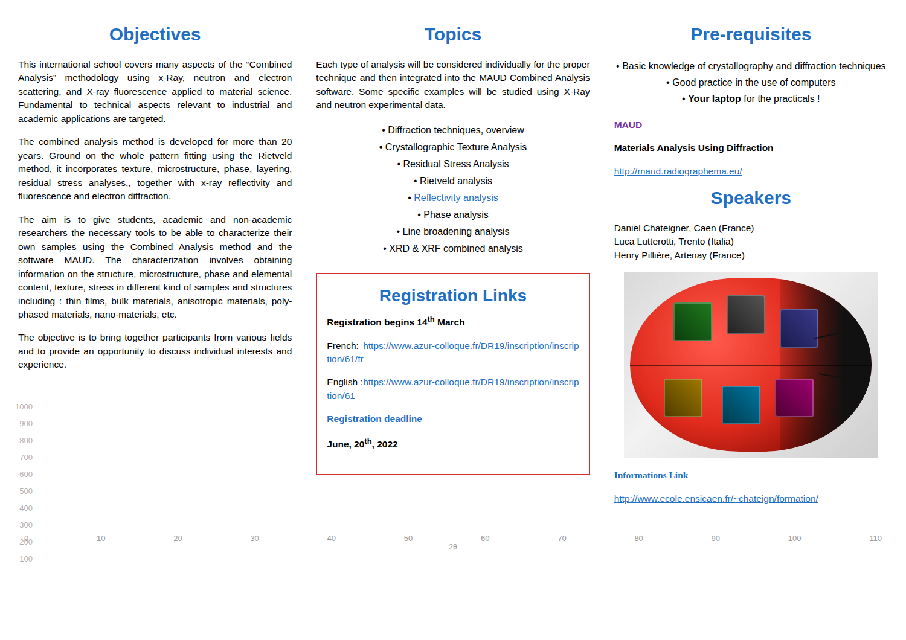1000
900
800
700
600
500
400
300
200
100
Objectives
This international school covers many aspects of the “Combined Analysis” methodology using x-Ray, neutron and electron scattering, and X-ray fluorescence applied to material science. Fundamental to technical aspects relevant to industrial and academic applications are targeted.
The combined analysis method is developed for more than 20 years. Ground on the whole pattern fitting using the Rietveld method, it incorporates texture, microstructure, phase, layering, residual stress analyses,, together with x-ray reflectivity and fluorescence and electron diffraction.
The aim is to give students, academic and non-academic researchers the necessary tools to be able to characterize their own samples using the Combined Analysis method and the software MAUD. The characterization involves obtaining information on the structure, microstructure, phase and elemental content, texture, stress in different kind of samples and structures including : thin films, bulk materials, anisotropic materials, poly-phased materials, nano-materials, etc.
The objective is to bring together participants from various fields and to provide an opportunity to discuss individual interests and experience.
Topics
Each type of analysis will be considered individually for the proper technique and then integrated into the MAUD Combined Analysis software. Some specific examples will be studied using X-Ray and neutron experimental data.
Diffraction techniques, overview
Crystallographic Texture Analysis
Residual Stress Analysis
Rietveld analysis
Reflectivity analysis
Phase analysis
Line broadening analysis
XRD & XRF combined analysis
Registration Links
Registration begins 14th March
French: https://www.azur-colloque.fr/DR19/inscription/inscription/61/fr
English :https://www.azur-colloque.fr/DR19/inscription/inscription/61
Registration deadline
June, 20th, 2022
Pre-requisites
Basic knowledge of crystallography and diffraction techniques
Good practice in the use of computers
Your laptop for the practicals !
MAUD
Materials Analysis Using Diffraction
http://maud.radiographema.eu/
Speakers
Daniel Chateigner, Caen (France)
Luca Lutterotti, Trento (Italia)
Henry Pillière, Artenay (France)
Informations Link
http://www.ecole.ensicaen.fr/~chateign/formation/
0102030405060708090100110
2θ